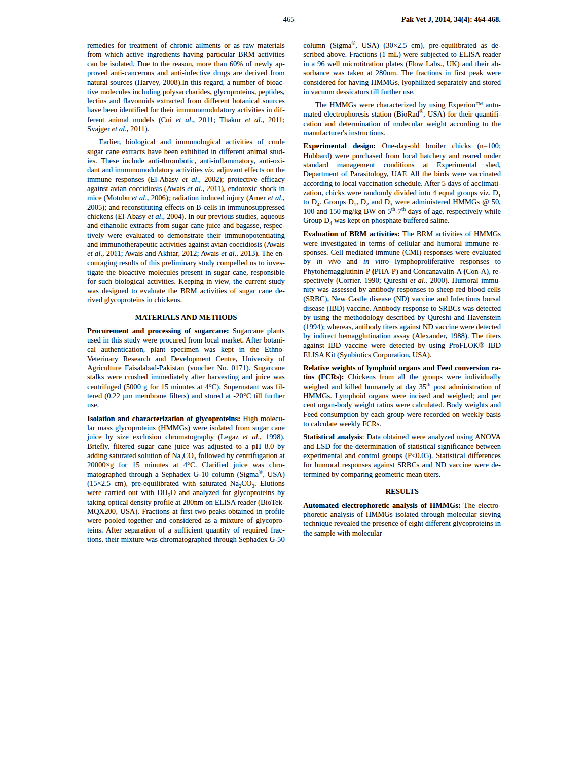465 Pak Vet J, 2014, 34(4): 464-468.
remedies for treatment of chronic ailments or as raw materials from which active ingredients having particular BRM activities can be isolated. Due to the reason, more than 60% of newly approved anti-cancerous and anti-infective drugs are derived from natural sources (Harvey, 2008).In this regard, a number of bioactive molecules including polysaccharides, glycoproteins, peptides, lectins and flavonoids extracted from different botanical sources have been identified for their immunomodulatory activities in different animal models (Cui et al., 2011; Thakur et al., 2011; Svajger et al., 2011).
Earlier, biological and immunological activities of crude sugar cane extracts have been exhibited in different animal studies. These include anti-thrombotic, anti-inflammatory, anti-oxidant and immunomodulatory activities viz. adjuvant effects on the immune responses (El-Abasy et al., 2002); protective efficacy against avian coccidiosis (Awais et al., 2011), endotoxic shock in mice (Motobu et al., 2006); radiation induced injury (Amer et al., 2005); and reconstituting effects on B-cells in immunosuppressed chickens (El-Abasy et al., 2004). In our previous studies, aqueous and ethanolic extracts from sugar cane juice and bagasse, respectively were evaluated to demonstrate their immunopotentiating and immunotherapeutic activities against avian coccidiosis (Awais et al., 2011; Awais and Akhtar, 2012; Awais et al., 2013). The encouraging results of this preliminary study compelled us to investigate the bioactive molecules present in sugar cane, responsible for such biological activities. Keeping in view, the current study was designed to evaluate the BRM activities of sugar cane derived glycoproteins in chickens.
Materials and Methods
Procurement and processing of sugarcane:
Sugarcane plants used in this study were procured from local market. After botanical authentication, plant specimen was kept in the Ethno-Veterinary Research and Development Centre, University of Agriculture Faisalabad-Pakistan (voucher No. 0171). Sugarcane stalks were crushed immediately after harvesting and juice was centrifuged (5000 g for 15 minutes at 4°C). Supernatant was filtered (0.22 µm membrane filters) and stored at -20°C till further use.
Isolation and characterization of glycoproteins:
High molecular mass glycoproteins (HMMGs) were isolated from sugar cane juice by size exclusion chromatography (Legaz et al., 1998). Briefly, filtered sugar cane juice was adjusted to a pH 8.0 by adding saturated solution of Na2CO3 followed by centrifugation at 20000×g for 15 minutes at 4°C. Clarified juice was chromatographed through a Sephadex G-10 column (Sigma®, USA) (15×2.5 cm), pre-equilibrated with saturated Na2CO3. Elutions were carried out with DH2O and analyzed for glycoproteins by taking optical density profile at 280nm on ELISA reader (BioTek-MQX200, USA). Fractions at first two peaks obtained in profile were pooled together and considered as a mixture of glycoproteins. After separation of a sufficient quantity of required fractions, their mixture was chromatographed through Sephadex G-50 column (Sigma®, USA) (30×2.5 cm), pre-equilibrated as described above. Fractions (1 mL) were subjected to ELISA reader in a 96 well microtitration plates (Flow Labs., UK) and their absorbance was taken at 280nm. The fractions in first peak were considered for having HMMGs, lyophilized separately and stored in vacuum dessicators till further use.
The HMMGs were characterized by using Experion™ automated electrophoresis station (BioRad®, USA) for their quantification and determination of molecular weight according to the manufacturer's instructions.
Experimental design:
One-day-old broiler chicks (n=100; Hubbard) were purchased from local hatchery and reared under standard management conditions at Experimental shed, Department of Parasitology, UAF. All the birds were vaccinated according to local vaccination schedule. After 5 days of acclimatization, chicks were randomly divided into 4 equal groups viz. D1 to D4. Groups D1, D2 and D3 were administered HMMGs @ 50, 100 and 150 mg/kg BW on 5th-7th days of age, respectively while Group D4 was kept on phosphate buffered saline.
Evaluation of BRM activities:
The BRM activities of HMMGs were investigated in terms of cellular and humoral immune responses. Cell mediated immune (CMI) responses were evaluated by in vivo and in vitro lymphoproliferative responses to Phytohemagglutinin-P (PHA-P) and Concanavalin-A (Con-A), respectively (Corrier, 1990; Qureshi et al., 2000). Humoral immunity was assessed by antibody responses to sheep red blood cells (SRBC), New Castle disease (ND) vaccine and Infectious bursal disease (IBD) vaccine. Antibody response to SRBCs was detected by using the methodology described by Qureshi and Havenstein (1994); whereas, antibody titers against ND vaccine were detected by indirect hemagglutination assay (Alexander, 1988). The titers against IBD vaccine were detected by using ProFLOK® IBD ELISA Kit (Synbiotics Corporation, USA).
Relative weights of lymphoid organs and Feed conversion ratios (FCRs):
Chickens from all the groups were individually weighed and killed humanely at day 35th post administration of HMMGs. Lymphoid organs were incised and weighed; and per cent organ-body weight ratios were calculated. Body weights and Feed consumption by each group were recorded on weekly basis to calculate weekly FCRs.
Statistical analysis
: Data obtained were analyzed using ANOVA and LSD for the determination of statistical significance between experimental and control groups (P<0.05). Statistical differences for humoral responses against SRBCs and ND vaccine were determined by comparing geometric mean titers.
Results
Automated electrophoretic analysis of HMMGs:
The electrophoretic analysis of HMMGs isolated through molecular sieving technique revealed the presence of eight different glycoproteins in the sample with molecular